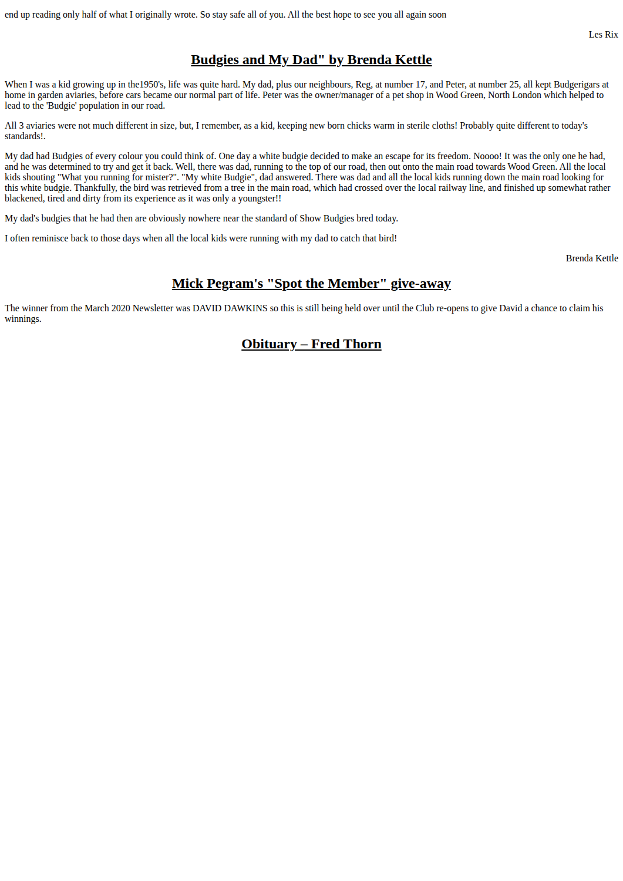end up reading only half of what I originally wrote. So stay safe all of you. All the best hope to see you all again soon
Les Rix
Budgies and My Dad" by Brenda Kettle
When I was a kid growing up in the1950's, life was quite hard. My dad, plus our neighbours, Reg, at number 17, and Peter, at number 25, all kept Budgerigars at home in garden aviaries, before cars became our normal part of life. Peter was the owner/manager of a pet shop in Wood Green, North London which helped to lead to the 'Budgie' population in our road.
All 3 aviaries were not much different in size, but, I remember, as a kid, keeping new born chicks warm in sterile cloths! Probably quite different to today's standards!.
My dad had Budgies of every colour you could think of. One day a white budgie decided to make an escape for its freedom. Noooo! It was the only one he had, and he was determined to try and get it back. Well, there was dad, running to the top of our road, then out onto the main road towards Wood Green. All the local kids shouting "What you running for mister?". "My white Budgie", dad answered. There was dad and all the local kids running down the main road looking for this white budgie. Thankfully, the bird was retrieved from a tree in the main road, which had crossed over the local railway line, and finished up somewhat rather blackened, tired and dirty from its experience as it was only a youngster!!
My dad's budgies that he had then are obviously nowhere near the standard of Show Budgies bred today.
I often reminisce back to those days when all the local kids were running with my dad to catch that bird!
Brenda Kettle
Mick Pegram's "Spot the Member" give-away
The winner from the March 2020 Newsletter was DAVID DAWKINS so this is still being held over until the Club re-opens to give David a chance to claim his winnings.
Obituary – Fred Thorn